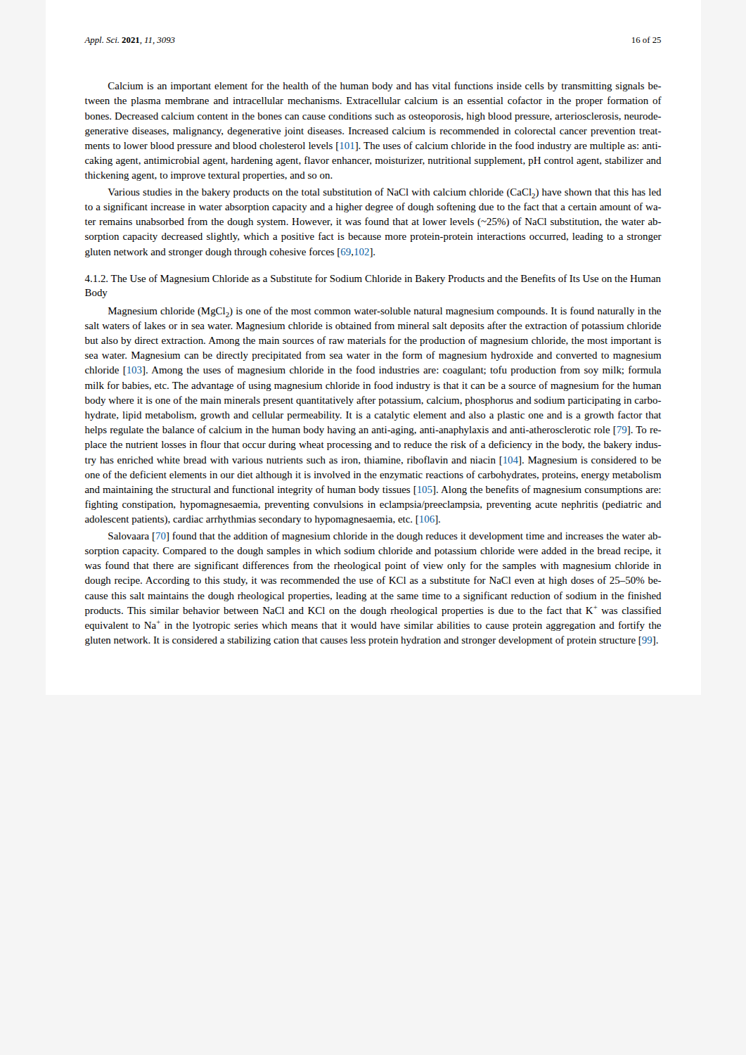Appl. Sci. 2021, 11, 3093 16 of 25
Calcium is an important element for the health of the human body and has vital functions inside cells by transmitting signals between the plasma membrane and intracellular mechanisms. Extracellular calcium is an essential cofactor in the proper formation of bones. Decreased calcium content in the bones can cause conditions such as osteoporosis, high blood pressure, arteriosclerosis, neurodegenerative diseases, malignancy, degenerative joint diseases. Increased calcium is recommended in colorectal cancer prevention treatments to lower blood pressure and blood cholesterol levels [101]. The uses of calcium chloride in the food industry are multiple as: anti-caking agent, antimicrobial agent, hardening agent, flavor enhancer, moisturizer, nutritional supplement, pH control agent, stabilizer and thickening agent, to improve textural properties, and so on.
Various studies in the bakery products on the total substitution of NaCl with calcium chloride (CaCl2) have shown that this has led to a significant increase in water absorption capacity and a higher degree of dough softening due to the fact that a certain amount of water remains unabsorbed from the dough system. However, it was found that at lower levels (~25%) of NaCl substitution, the water absorption capacity decreased slightly, which a positive fact is because more protein-protein interactions occurred, leading to a stronger gluten network and stronger dough through cohesive forces [69,102].
4.1.2. The Use of Magnesium Chloride as a Substitute for Sodium Chloride in Bakery Products and the Benefits of Its Use on the Human Body
Magnesium chloride (MgCl2) is one of the most common water-soluble natural magnesium compounds. It is found naturally in the salt waters of lakes or in sea water. Magnesium chloride is obtained from mineral salt deposits after the extraction of potassium chloride but also by direct extraction. Among the main sources of raw materials for the production of magnesium chloride, the most important is sea water. Magnesium can be directly precipitated from sea water in the form of magnesium hydroxide and converted to magnesium chloride [103]. Among the uses of magnesium chloride in the food industries are: coagulant; tofu production from soy milk; formula milk for babies, etc. The advantage of using magnesium chloride in food industry is that it can be a source of magnesium for the human body where it is one of the main minerals present quantitatively after potassium, calcium, phosphorus and sodium participating in carbohydrate, lipid metabolism, growth and cellular permeability. It is a catalytic element and also a plastic one and is a growth factor that helps regulate the balance of calcium in the human body having an anti-aging, anti-anaphylaxis and anti-atherosclerotic role [79]. To replace the nutrient losses in flour that occur during wheat processing and to reduce the risk of a deficiency in the body, the bakery industry has enriched white bread with various nutrients such as iron, thiamine, riboflavin and niacin [104]. Magnesium is considered to be one of the deficient elements in our diet although it is involved in the enzymatic reactions of carbohydrates, proteins, energy metabolism and maintaining the structural and functional integrity of human body tissues [105]. Along the benefits of magnesium consumptions are: fighting constipation, hypomagnesaemia, preventing convulsions in eclampsia/preeclampsia, preventing acute nephritis (pediatric and adolescent patients), cardiac arrhythmias secondary to hypomagnesaemia, etc. [106].
Salovaara [70] found that the addition of magnesium chloride in the dough reduces it development time and increases the water absorption capacity. Compared to the dough samples in which sodium chloride and potassium chloride were added in the bread recipe, it was found that there are significant differences from the rheological point of view only for the samples with magnesium chloride in dough recipe. According to this study, it was recommended the use of KCl as a substitute for NaCl even at high doses of 25–50% because this salt maintains the dough rheological properties, leading at the same time to a significant reduction of sodium in the finished products. This similar behavior between NaCl and KCl on the dough rheological properties is due to the fact that K+ was classified equivalent to Na+ in the lyotropic series which means that it would have similar abilities to cause protein aggregation and fortify the gluten network. It is considered a stabilizing cation that causes less protein hydration and stronger development of protein structure [99].